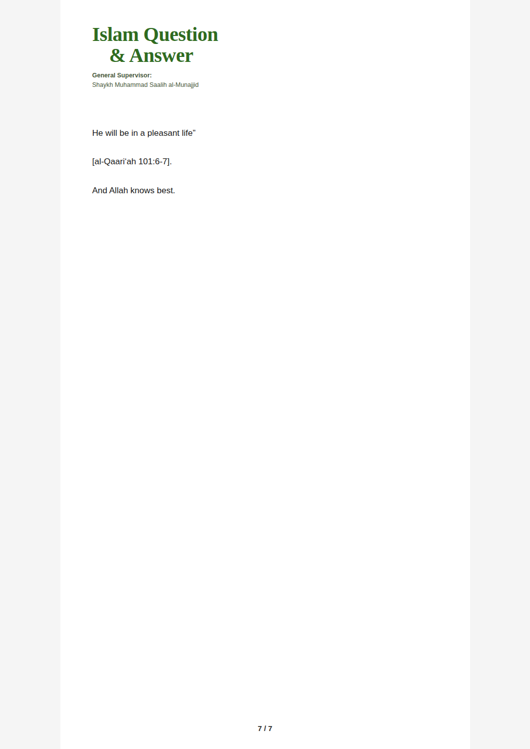Islam Question
& Answer
General Supervisor:
Shaykh Muhammad Saalih al-Munajjid
He will be in a pleasant life”
[al-Qaari‘ah 101:6-7].
And Allah knows best.
7 / 7